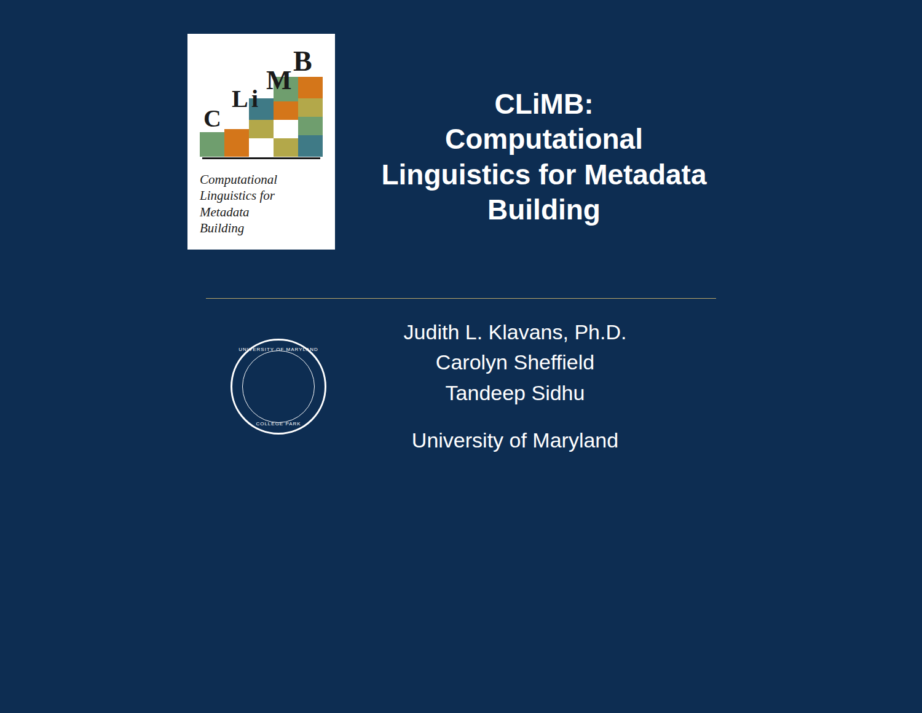C L i M B
Computational
Linguistics for
Metadata
Building
CLiMB:
Computational
Linguistics for Metadata
Building
UNIVERSITY OF MARYLAND
COLLEGE PARK
Judith L. Klavans, Ph.D.
Carolyn Sheffield
Tandeep Sidhu
University of Maryland